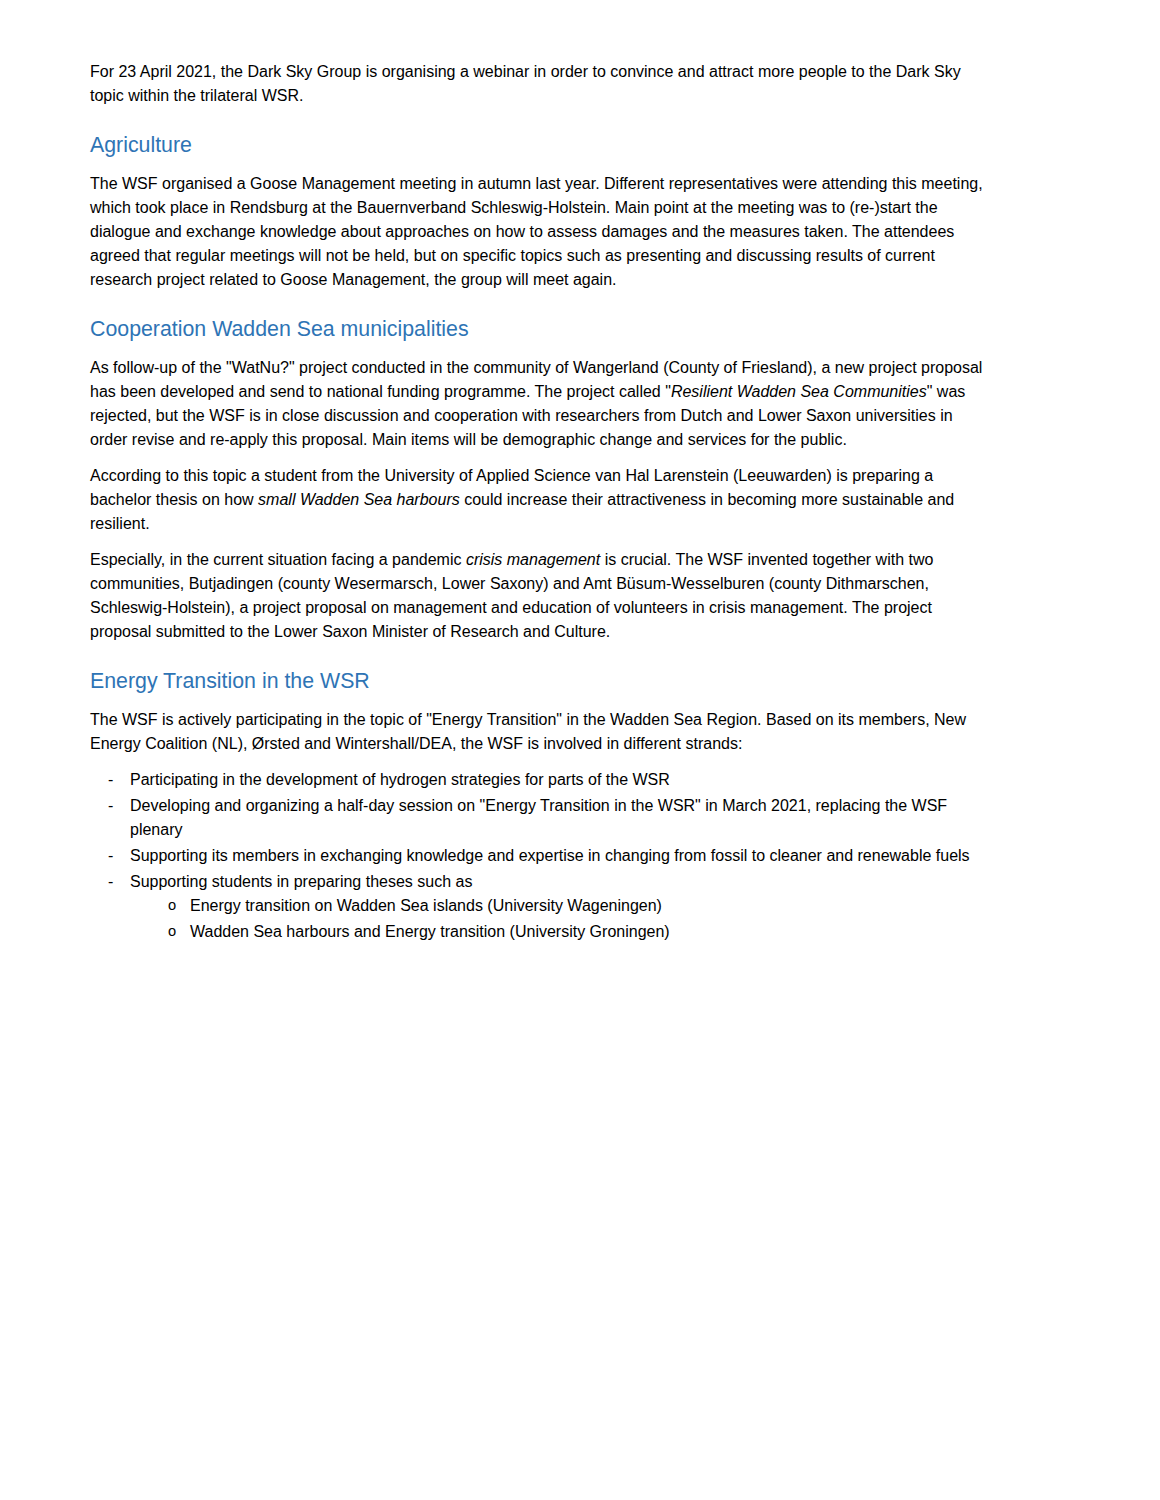For 23 April 2021, the Dark Sky Group is organising a webinar in order to convince and attract more people to the Dark Sky topic within the trilateral WSR.
Agriculture
The WSF organised a Goose Management meeting in autumn last year. Different representatives were attending this meeting, which took place in Rendsburg at the Bauernverband Schleswig-Holstein. Main point at the meeting was to (re-)start the dialogue and exchange knowledge about approaches on how to assess damages and the measures taken. The attendees agreed that regular meetings will not be held, but on specific topics such as presenting and discussing results of current research project related to Goose Management, the group will meet again.
Cooperation Wadden Sea municipalities
As follow-up of the "WatNu?" project conducted in the community of Wangerland (County of Friesland), a new project proposal has been developed and send to national funding programme. The project called "Resilient Wadden Sea Communities" was rejected, but the WSF is in close discussion and cooperation with researchers from Dutch and Lower Saxon universities in order revise and re-apply this proposal. Main items will be demographic change and services for the public.
According to this topic a student from the University of Applied Science van Hal Larenstein (Leeuwarden) is preparing a bachelor thesis on how small Wadden Sea harbours could increase their attractiveness in becoming more sustainable and resilient.
Especially, in the current situation facing a pandemic crisis management is crucial. The WSF invented together with two communities, Butjadingen (county Wesermarsch, Lower Saxony) and Amt Büsum-Wesselburen (county Dithmarschen, Schleswig-Holstein), a project proposal on management and education of volunteers in crisis management. The project proposal submitted to the Lower Saxon Minister of Research and Culture.
Energy Transition in the WSR
The WSF is actively participating in the topic of "Energy Transition" in the Wadden Sea Region. Based on its members, New Energy Coalition (NL), Ørsted and Wintershall/DEA, the WSF is involved in different strands:
Participating in the development of hydrogen strategies for parts of the WSR
Developing and organizing a half-day session on "Energy Transition in the WSR" in March 2021, replacing the WSF plenary
Supporting its members in exchanging knowledge and expertise in changing from fossil to cleaner and renewable fuels
Supporting students in preparing theses such as
Energy transition on Wadden Sea islands (University Wageningen)
Wadden Sea harbours and Energy transition (University Groningen)